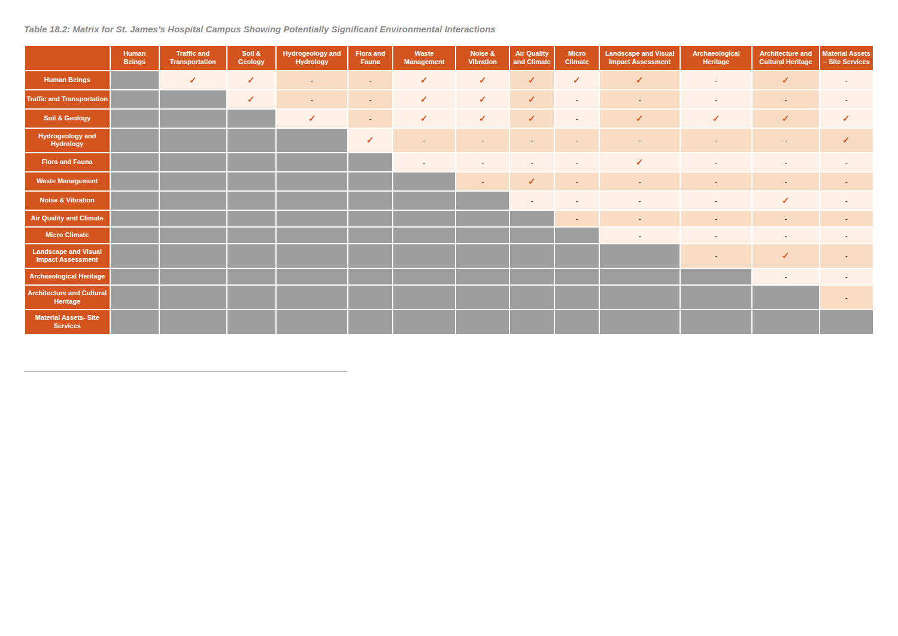Table 18.2: Matrix for St. James’s Hospital Campus Showing Potentially Significant Environmental Interactions
| | Human Beings | Traffic and Transportation | Soil & Geology | Hydrogeology and Hydrology | Flora and Fauna | Waste Management | Noise & Vibration | Air Quality and Climate | Micro Climate | Landscape and Visual Impact Assessment | Archaeological Heritage | Architecture and Cultural Heritage | Material Assets – Site Services |
| --- | --- | --- | --- | --- | --- | --- | --- | --- | --- | --- | --- | --- | --- |
| Human Beings | | ✓ | ✓ | - | - | ✓ | ✓ | ✓ | ✓ | ✓ | - | ✓ | - |
| Traffic and Transportation | | | ✓ | - | - | ✓ | ✓ | ✓ | - | - | - | - | - |
| Soil & Geology | | | | ✓ | - | ✓ | ✓ | ✓ | - | ✓ | ✓ | ✓ | ✓ |
| Hydrogeology and Hydrology | | | | | ✓ | - | - | - | - | - | - | - | ✓ |
| Flora and Fauna | | | | | | - | - | - | - | ✓ | - | - | - |
| Waste Management | | | | | | | - | ✓ | - | - | - | - | - |
| Noise & Vibration | | | | | | | | - | - | - | - | ✓ | - |
| Air Quality and Climate | | | | | | | | | - | - | - | - | - |
| Micro Climate | | | | | | | | | | - | - | - | - |
| Landscape and Visual Impact Assessment | | | | | | | | | | | - | ✓ | - |
| Archaeological Heritage | | | | | | | | | | | | - | - |
| Architecture and Cultural Heritage | | | | | | | | | | | | | - |
| Material Assets- Site Services | | | | | | | | | | | | | |